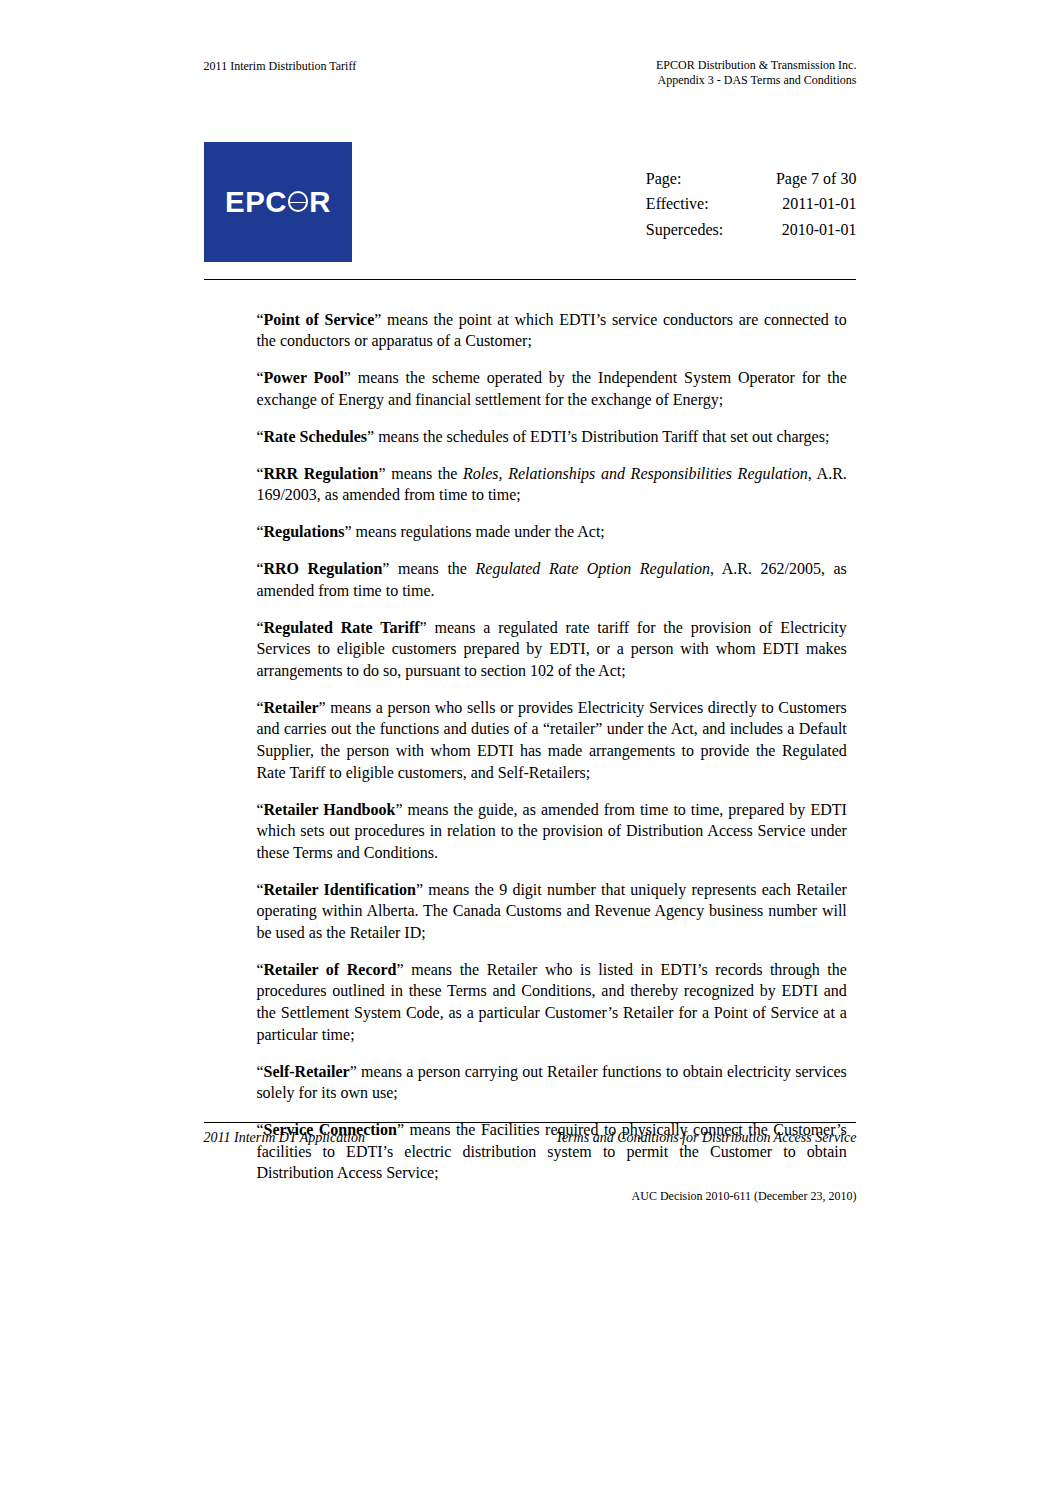2011 Interim Distribution Tariff
EPCOR Distribution & Transmission Inc.
Appendix 3 - DAS Terms and Conditions
EPC R
| Page: | Page 7 of 30 |
| Effective: | 2011-01-01 |
| Supercedes: | 2010-01-01 |
“Point of Service” means the point at which EDTI’s service conductors are connected to the conductors or apparatus of a Customer;
“Power Pool” means the scheme operated by the Independent System Operator for the exchange of Energy and financial settlement for the exchange of Energy;
“Rate Schedules” means the schedules of EDTI’s Distribution Tariff that set out charges;
“RRR Regulation” means the Roles, Relationships and Responsibilities Regulation, A.R. 169/2003, as amended from time to time;
“Regulations” means regulations made under the Act;
“RRO Regulation” means the Regulated Rate Option Regulation, A.R. 262/2005, as amended from time to time.
“Regulated Rate Tariff” means a regulated rate tariff for the provision of Electricity Services to eligible customers prepared by EDTI, or a person with whom EDTI makes arrangements to do so, pursuant to section 102 of the Act;
“Retailer” means a person who sells or provides Electricity Services directly to Customers and carries out the functions and duties of a “retailer” under the Act, and includes a Default Supplier, the person with whom EDTI has made arrangements to provide the Regulated Rate Tariff to eligible customers, and Self-Retailers;
“Retailer Handbook” means the guide, as amended from time to time, prepared by EDTI which sets out procedures in relation to the provision of Distribution Access Service under these Terms and Conditions.
“Retailer Identification” means the 9 digit number that uniquely represents each Retailer operating within Alberta. The Canada Customs and Revenue Agency business number will be used as the Retailer ID;
“Retailer of Record” means the Retailer who is listed in EDTI’s records through the procedures outlined in these Terms and Conditions, and thereby recognized by EDTI and the Settlement System Code, as a particular Customer’s Retailer for a Point of Service at a particular time;
“Self-Retailer” means a person carrying out Retailer functions to obtain electricity services solely for its own use;
“Service Connection” means the Facilities required to physically connect the Customer’s facilities to EDTI’s electric distribution system to permit the Customer to obtain Distribution Access Service;
2011 Interim DT Application
Terms and Conditions for Distribution Access Service
AUC Decision 2010-611 (December 23, 2010)